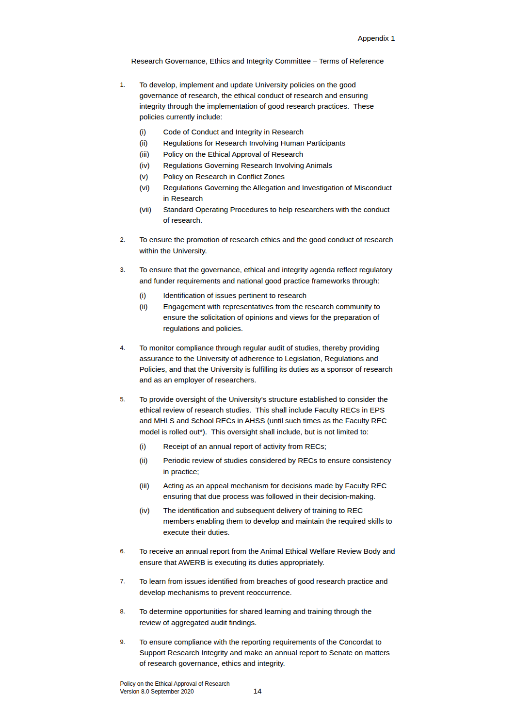Appendix 1
Research Governance, Ethics and Integrity Committee – Terms of Reference
To develop, implement and update University policies on the good governance of research, the ethical conduct of research and ensuring integrity through the implementation of good research practices. These policies currently include:
Code of Conduct and Integrity in Research
Regulations for Research Involving Human Participants
Policy on the Ethical Approval of Research
Regulations Governing Research Involving Animals
Policy on Research in Conflict Zones
Regulations Governing the Allegation and Investigation of Misconduct in Research
Standard Operating Procedures to help researchers with the conduct of research.
To ensure the promotion of research ethics and the good conduct of research within the University.
To ensure that the governance, ethical and integrity agenda reflect regulatory and funder requirements and national good practice frameworks through:
Identification of issues pertinent to research
Engagement with representatives from the research community to ensure the solicitation of opinions and views for the preparation of regulations and policies.
To monitor compliance through regular audit of studies, thereby providing assurance to the University of adherence to Legislation, Regulations and Policies, and that the University is fulfilling its duties as a sponsor of research and as an employer of researchers.
To provide oversight of the University's structure established to consider the ethical review of research studies. This shall include Faculty RECs in EPS and MHLS and School RECs in AHSS (until such times as the Faculty REC model is rolled out*). This oversight shall include, but is not limited to:
Receipt of an annual report of activity from RECs;
Periodic review of studies considered by RECs to ensure consistency in practice;
Acting as an appeal mechanism for decisions made by Faculty REC ensuring that due process was followed in their decision-making.
The identification and subsequent delivery of training to REC members enabling them to develop and maintain the required skills to execute their duties.
To receive an annual report from the Animal Ethical Welfare Review Body and ensure that AWERB is executing its duties appropriately.
To learn from issues identified from breaches of good research practice and develop mechanisms to prevent reoccurrence.
To determine opportunities for shared learning and training through the review of aggregated audit findings.
To ensure compliance with the reporting requirements of the Concordat to Support Research Integrity and make an annual report to Senate on matters of research governance, ethics and integrity.
Policy on the Ethical Approval of Research
Version 8.0 September 2020
14